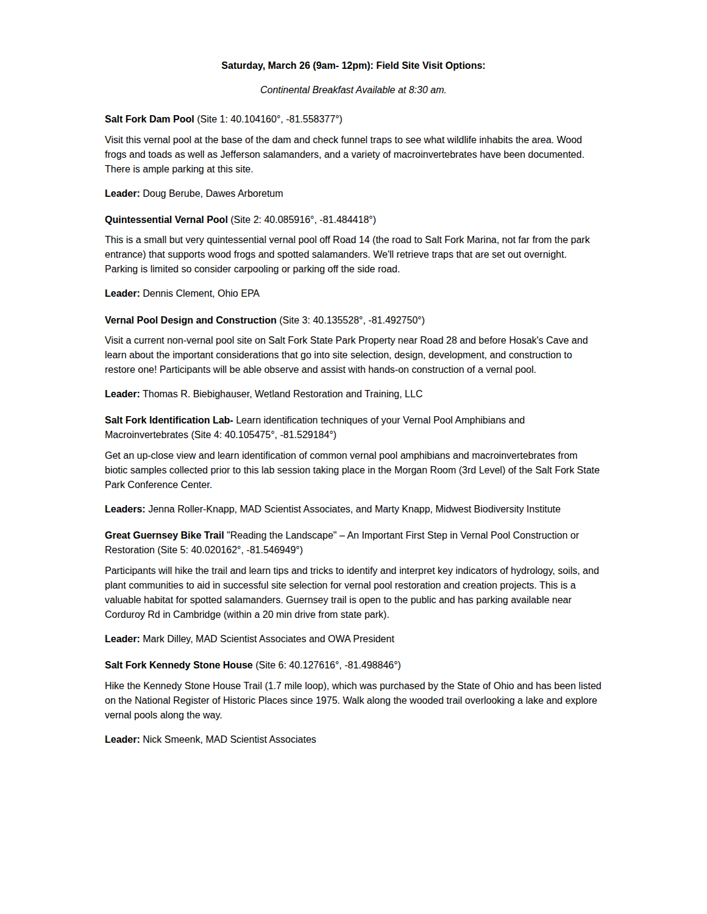Saturday, March 26 (9am- 12pm): Field Site Visit Options:
Continental Breakfast Available at 8:30 am.
Salt Fork Dam Pool (Site 1: 40.104160°, -81.558377°)
Visit this vernal pool at the base of the dam and check funnel traps to see what wildlife inhabits the area. Wood frogs and toads as well as Jefferson salamanders, and a variety of macroinvertebrates have been documented. There is ample parking at this site.
Leader: Doug Berube, Dawes Arboretum
Quintessential Vernal Pool (Site 2: 40.085916°, -81.484418°)
This is a small but very quintessential vernal pool off Road 14 (the road to Salt Fork Marina, not far from the park entrance) that supports wood frogs and spotted salamanders. We'll retrieve traps that are set out overnight. Parking is limited so consider carpooling or parking off the side road.
Leader: Dennis Clement, Ohio EPA
Vernal Pool Design and Construction (Site 3: 40.135528°, -81.492750°)
Visit a current non-vernal pool site on Salt Fork State Park Property near Road 28 and before Hosak's Cave and learn about the important considerations that go into site selection, design, development, and construction to restore one! Participants will be able observe and assist with hands-on construction of a vernal pool.
Leader: Thomas R. Biebighauser, Wetland Restoration and Training, LLC
Salt Fork Identification Lab- Learn identification techniques of your Vernal Pool Amphibians and Macroinvertebrates (Site 4: 40.105475°, -81.529184°)
Get an up-close view and learn identification of common vernal pool amphibians and macroinvertebrates from biotic samples collected prior to this lab session taking place in the Morgan Room (3rd Level) of the Salt Fork State Park Conference Center.
Leaders: Jenna Roller-Knapp, MAD Scientist Associates, and Marty Knapp, Midwest Biodiversity Institute
Great Guernsey Bike Trail "Reading the Landscape" – An Important First Step in Vernal Pool Construction or Restoration (Site 5: 40.020162°, -81.546949°)
Participants will hike the trail and learn tips and tricks to identify and interpret key indicators of hydrology, soils, and plant communities to aid in successful site selection for vernal pool restoration and creation projects. This is a valuable habitat for spotted salamanders. Guernsey trail is open to the public and has parking available near Corduroy Rd in Cambridge (within a 20 min drive from state park).
Leader: Mark Dilley, MAD Scientist Associates and OWA President
Salt Fork Kennedy Stone House (Site 6: 40.127616°, -81.498846°)
Hike the Kennedy Stone House Trail (1.7 mile loop), which was purchased by the State of Ohio and has been listed on the National Register of Historic Places since 1975. Walk along the wooded trail overlooking a lake and explore vernal pools along the way.
Leader: Nick Smeenk, MAD Scientist Associates